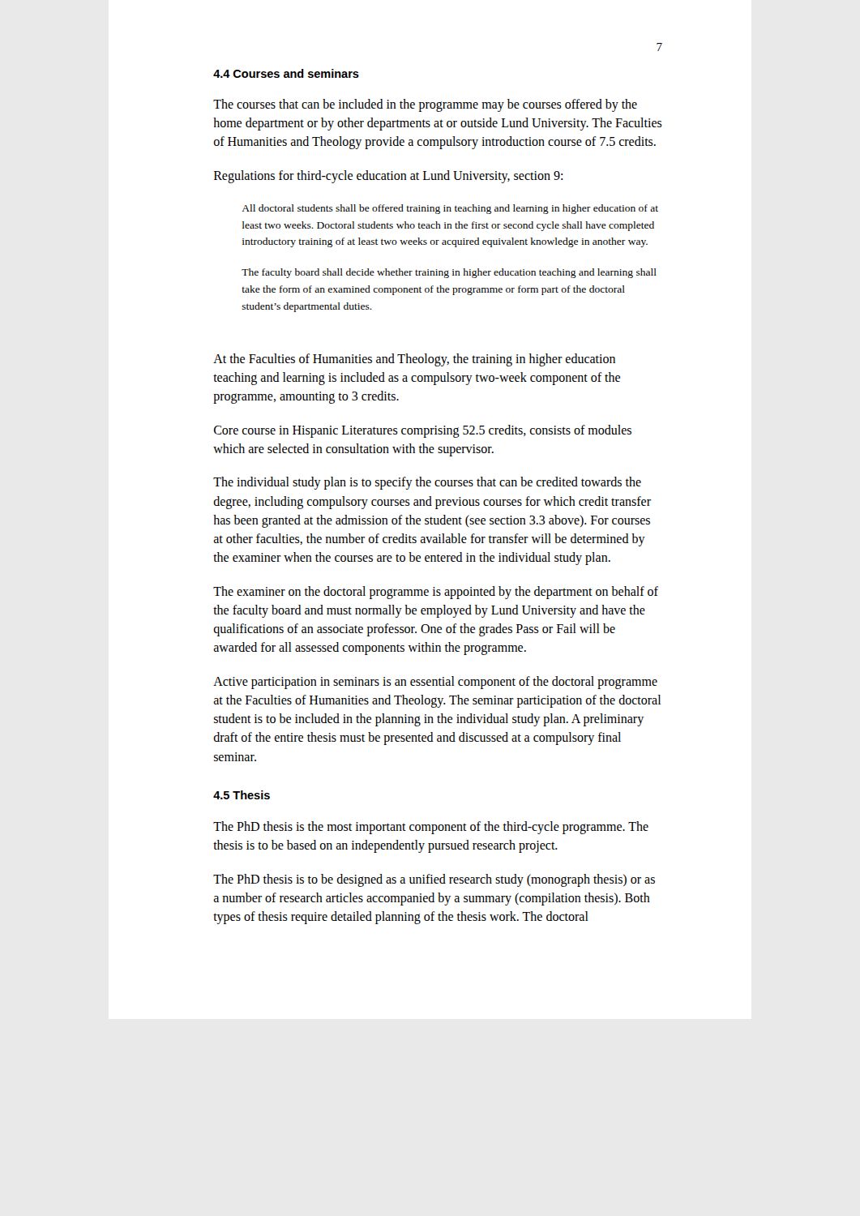7
4.4 Courses and seminars
The courses that can be included in the programme may be courses offered by the home department or by other departments at or outside Lund University. The Faculties of Humanities and Theology provide a compulsory introduction course of 7.5 credits.
Regulations for third-cycle education at Lund University, section 9:
All doctoral students shall be offered training in teaching and learning in higher education of at least two weeks. Doctoral students who teach in the first or second cycle shall have completed introductory training of at least two weeks or acquired equivalent knowledge in another way.
The faculty board shall decide whether training in higher education teaching and learning shall take the form of an examined component of the programme or form part of the doctoral student’s departmental duties.
At the Faculties of Humanities and Theology, the training in higher education teaching and learning is included as a compulsory two-week component of the programme, amounting to 3 credits.
Core course in Hispanic Literatures comprising 52.5 credits, consists of modules which are selected in consultation with the supervisor.
The individual study plan is to specify the courses that can be credited towards the degree, including compulsory courses and previous courses for which credit transfer has been granted at the admission of the student (see section 3.3 above). For courses at other faculties, the number of credits available for transfer will be determined by the examiner when the courses are to be entered in the individual study plan.
The examiner on the doctoral programme is appointed by the department on behalf of the faculty board and must normally be employed by Lund University and have the qualifications of an associate professor. One of the grades Pass or Fail will be awarded for all assessed components within the programme.
Active participation in seminars is an essential component of the doctoral programme at the Faculties of Humanities and Theology. The seminar participation of the doctoral student is to be included in the planning in the individual study plan. A preliminary draft of the entire thesis must be presented and discussed at a compulsory final seminar.
4.5 Thesis
The PhD thesis is the most important component of the third-cycle programme. The thesis is to be based on an independently pursued research project.
The PhD thesis is to be designed as a unified research study (monograph thesis) or as a number of research articles accompanied by a summary (compilation thesis). Both types of thesis require detailed planning of the thesis work. The doctoral